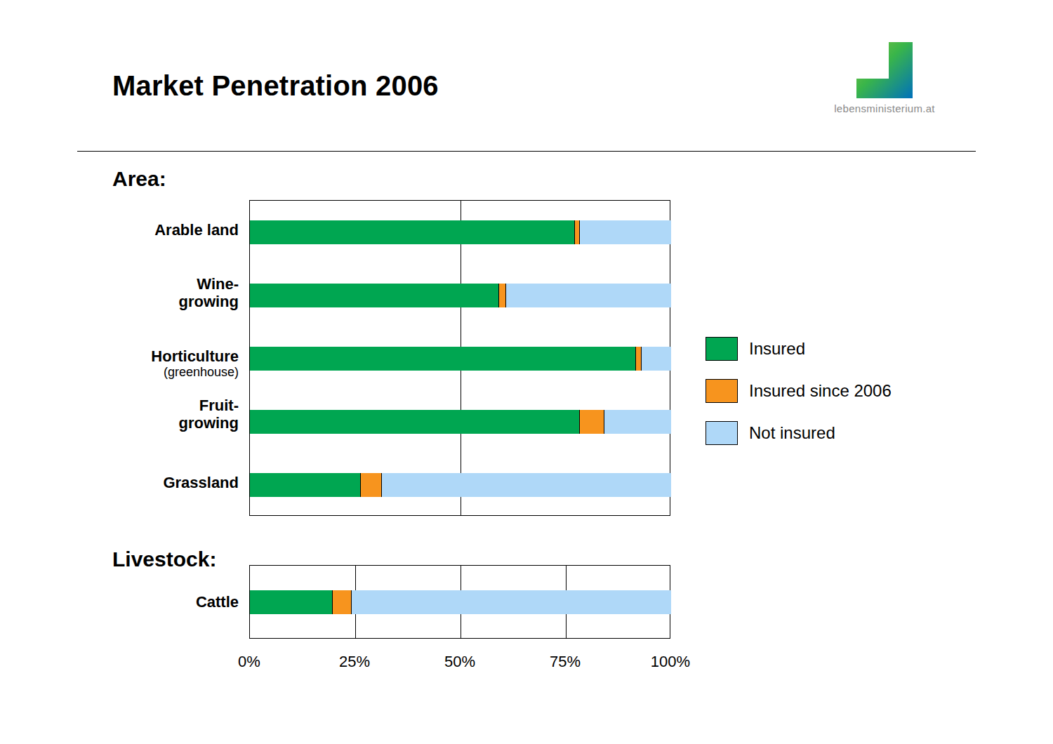Market Penetration 2006
lebensministerium.at
Area:
Arable land
Wine-
growing
Horticulture(greenhouse)
Fruit-
growing
Grassland
Insured
Insured since 2006
Not insured
Livestock:
Cattle
0% 25% 50% 75% 100%